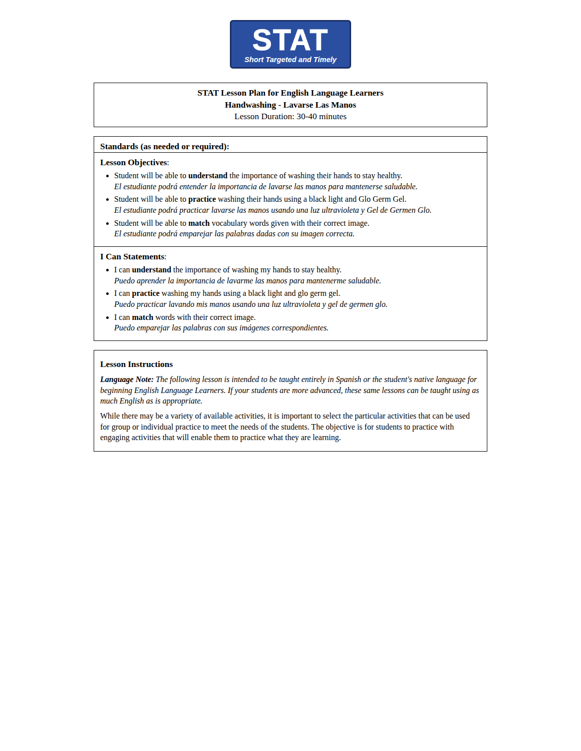STAT
Short Targeted and Timely
STAT Lesson Plan for English Language Learners
Handwashing - Lavarse Las Manos
Lesson Duration: 30-40 minutes
Standards (as needed or required):
Lesson Objectives:
Student will be able to understand the importance of washing their hands to stay healthy.
El estudiante podrá entender la importancia de lavarse las manos para mantenerse saludable.
Student will be able to practice washing their hands using a black light and Glo Germ Gel.
El estudiante podrá practicar lavarse las manos usando una luz ultravioleta y Gel de Germen Glo.
Student will be able to match vocabulary words given with their correct image.
El estudiante podrá emparejar las palabras dadas con su imagen correcta.
I Can Statements:
I can understand the importance of washing my hands to stay healthy.
Puedo aprender la importancia de lavarme las manos para mantenerme saludable.
I can practice washing my hands using a black light and glo germ gel.
Puedo practicar lavando mis manos usando una luz ultravioleta y gel de germen glo.
I can match words with their correct image.
Puedo emparejar las palabras con sus imágenes correspondientes.
Lesson Instructions
Language Note: The following lesson is intended to be taught entirely in Spanish or the student's native language for beginning English Language Learners. If your students are more advanced, these same lessons can be taught using as much English as is appropriate.
While there may be a variety of available activities, it is important to select the particular activities that can be used for group or individual practice to meet the needs of the students. The objective is for students to practice with engaging activities that will enable them to practice what they are learning.